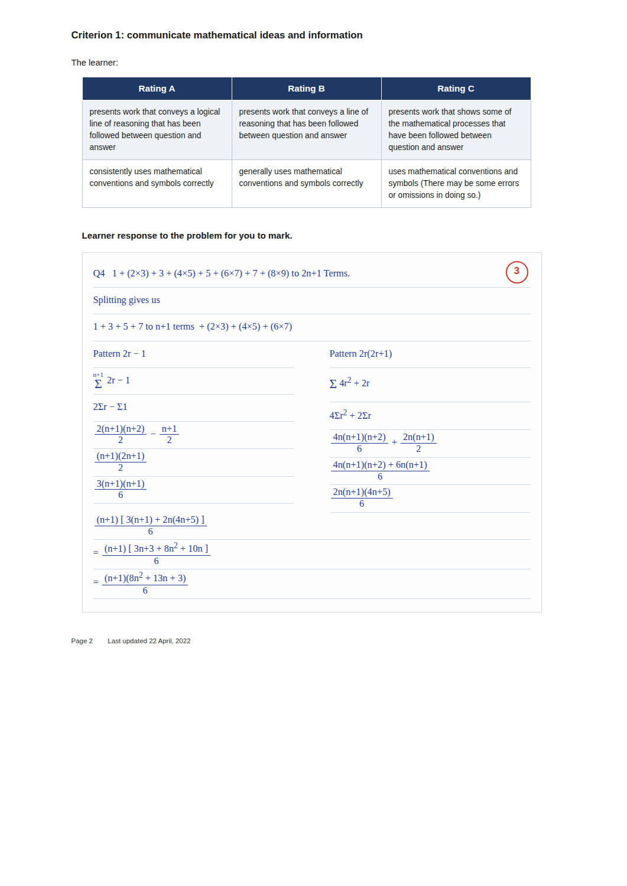Criterion 1: communicate mathematical ideas and information
The learner:
| Rating A | Rating B | Rating C |
| --- | --- | --- |
| presents work that conveys a logical line of reasoning that has been followed between question and answer | presents work that conveys a line of reasoning that has been followed between question and answer | presents work that shows some of the mathematical processes that have been followed between question and answer |
| consistently uses mathematical conventions and symbols correctly | generally uses mathematical conventions and symbols correctly | uses mathematical conventions and symbols (There may be some errors or omissions in doing so.) |
Learner response to the problem for you to mark.
3
Q4 1 + (2×3) + 3 + (4×5) + 5 + (6×7) + 7 + (8×9) to 2n+1 Terms.
Splitting gives us
1 + 3 + 5 + 7 to n+1 terms + (2×3) + (4×5) + (6×7)
Pattern 2r − 1
n+1 Σ 2r − 1
2Σr − Σ1
2(n+1)(n+2) 2 − n+12
(n+1)(2n+1) 2
3(n+1)(n+1) 6
Pattern 2r(2r+1)
Σ 4r2 + 2r
4Σr2 + 2Σr
4n(n+1)(n+2) 6 + 2n(n+1) 2
4n(n+1)(n+2) + 6n(n+1) 6
2n(n+1)(4n+5) 6
(n+1) [ 3(n+1) + 2n(4n+5) ] 6
= (n+1) [ 3n+3 + 8n2 + 10n ] 6
= (n+1)(8n2 + 13n + 3) 6
Page 2 Last updated 22 April, 2022